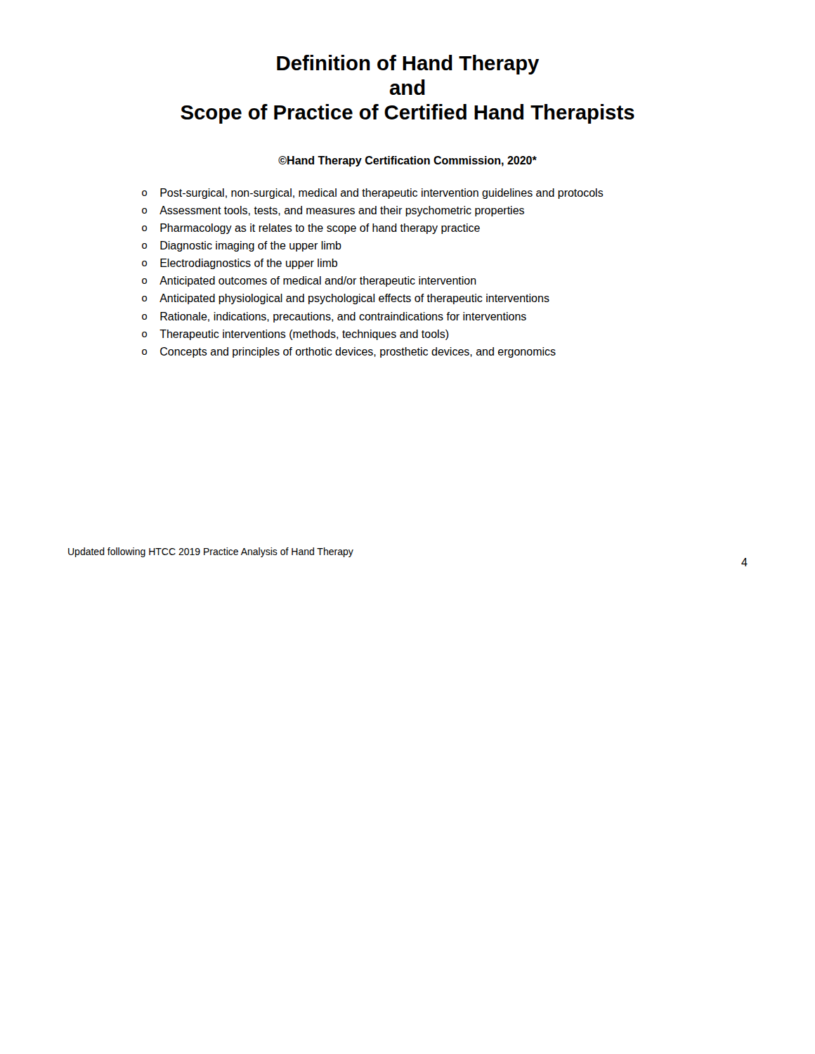Definition of Hand Therapy
and
Scope of Practice of Certified Hand Therapists
©Hand Therapy Certification Commission, 2020*
Post-surgical, non-surgical, medical and therapeutic intervention guidelines and protocols
Assessment tools, tests, and measures and their psychometric properties
Pharmacology as it relates to the scope of hand therapy practice
Diagnostic imaging of the upper limb
Electrodiagnostics of the upper limb
Anticipated outcomes of medical and/or therapeutic intervention
Anticipated physiological and psychological effects of therapeutic interventions
Rationale, indications, precautions, and contraindications for interventions
Therapeutic interventions (methods, techniques and tools)
Concepts and principles of orthotic devices, prosthetic devices, and ergonomics
Updated following HTCC 2019 Practice Analysis of Hand Therapy 4